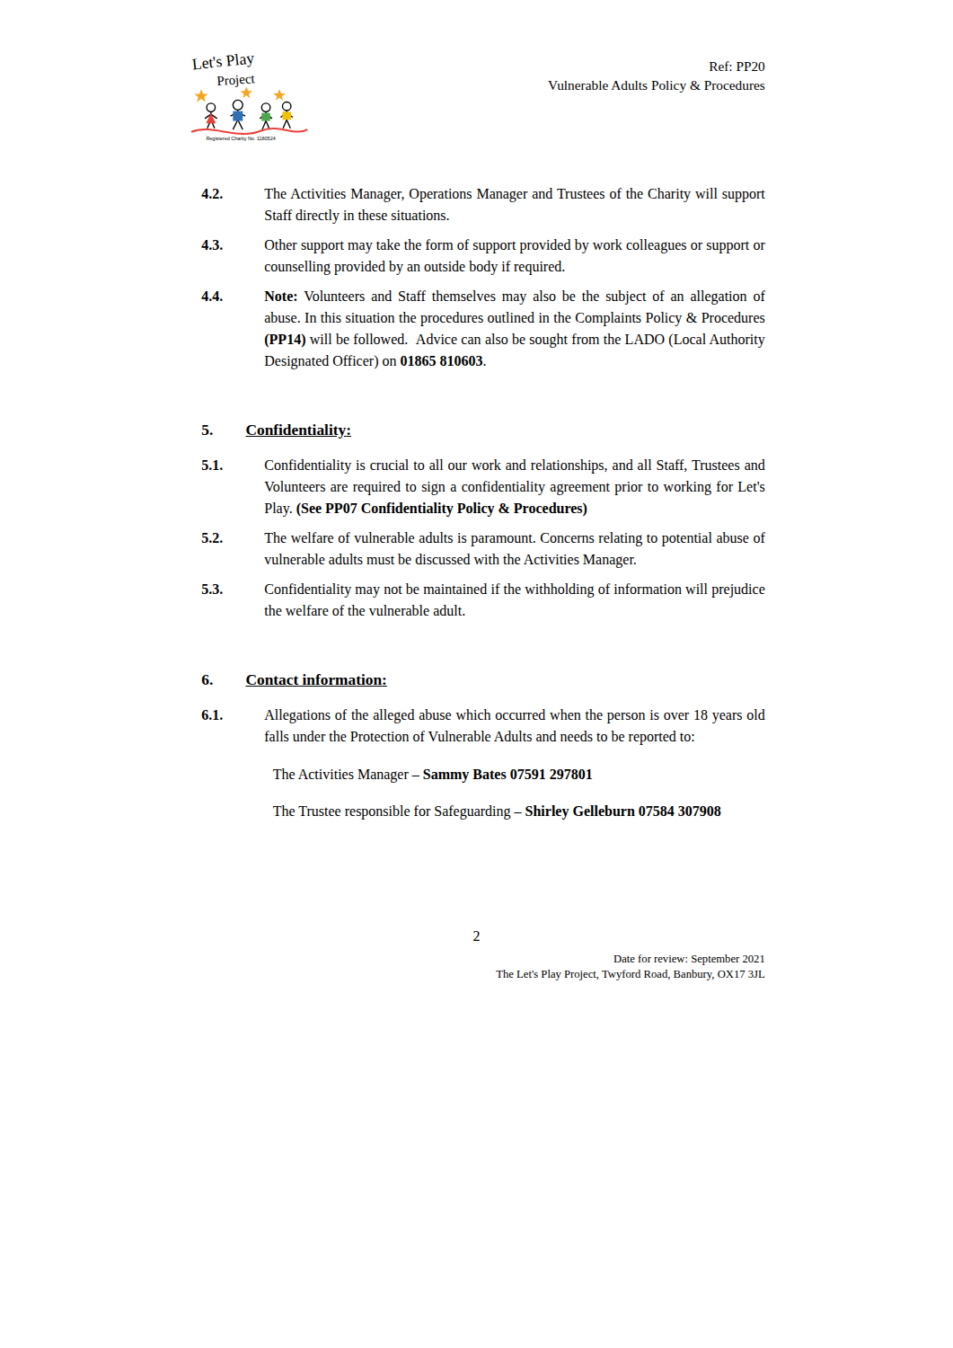Let's Play Project Registered Charity No. 1180524
Ref: PP20
Vulnerable Adults Policy & Procedures
4.2. The Activities Manager, Operations Manager and Trustees of the Charity will support Staff directly in these situations.
4.3. Other support may take the form of support provided by work colleagues or support or counselling provided by an outside body if required.
4.4. Note: Volunteers and Staff themselves may also be the subject of an allegation of abuse. In this situation the procedures outlined in the Complaints Policy & Procedures (PP14) will be followed. Advice can also be sought from the LADO (Local Authority Designated Officer) on 01865 810603.
5. Confidentiality:
5.1. Confidentiality is crucial to all our work and relationships, and all Staff, Trustees and Volunteers are required to sign a confidentiality agreement prior to working for Let's Play. (See PP07 Confidentiality Policy & Procedures)
5.2. The welfare of vulnerable adults is paramount. Concerns relating to potential abuse of vulnerable adults must be discussed with the Activities Manager.
5.3. Confidentiality may not be maintained if the withholding of information will prejudice the welfare of the vulnerable adult.
6. Contact information:
6.1. Allegations of the alleged abuse which occurred when the person is over 18 years old falls under the Protection of Vulnerable Adults and needs to be reported to:
The Activities Manager – Sammy Bates 07591 297801
The Trustee responsible for Safeguarding – Shirley Gelleburn 07584 307908
2
Date for review: September 2021
The Let's Play Project, Twyford Road, Banbury, OX17 3JL